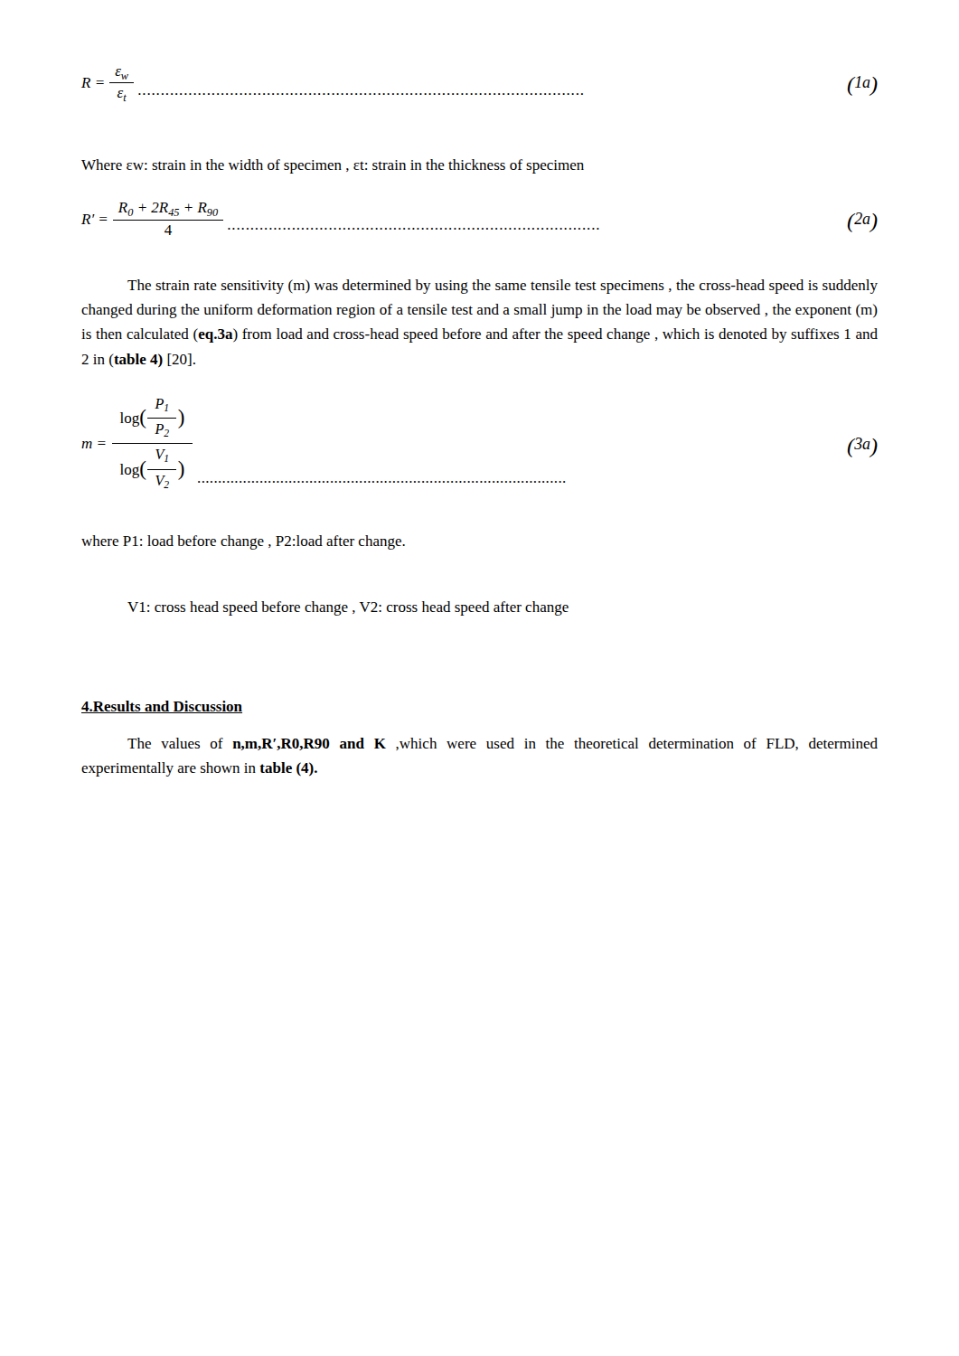R = εw εt ................................................................................................. (1a)
Where εw: strain in the width of specimen , εt: strain in the thickness of specimen
R′ = R0 + 2R45 + R90 4 ................................................................................. (2a)
The strain rate sensitivity (m) was determined by using the same tensile test specimens , the cross-head speed is suddenly changed during the uniform deformation region of a tensile test and a small jump in the load may be observed , the exponent (m) is then calculated (eq.3a) from load and cross-head speed before and after the speed change , which is denoted by suffixes 1 and 2 in (table 4) [20].
m = log(P1 P2) log(V1 V2) ......................................................................................... (3a)
where P1: load before change , P2:load after change.
V1: cross head speed before change , V2: cross head speed after change
4.Results and Discussion
The values of n,m,R′,R0,R90 and K ,which were used in the theoretical determination of FLD, determined experimentally are shown in table (4).